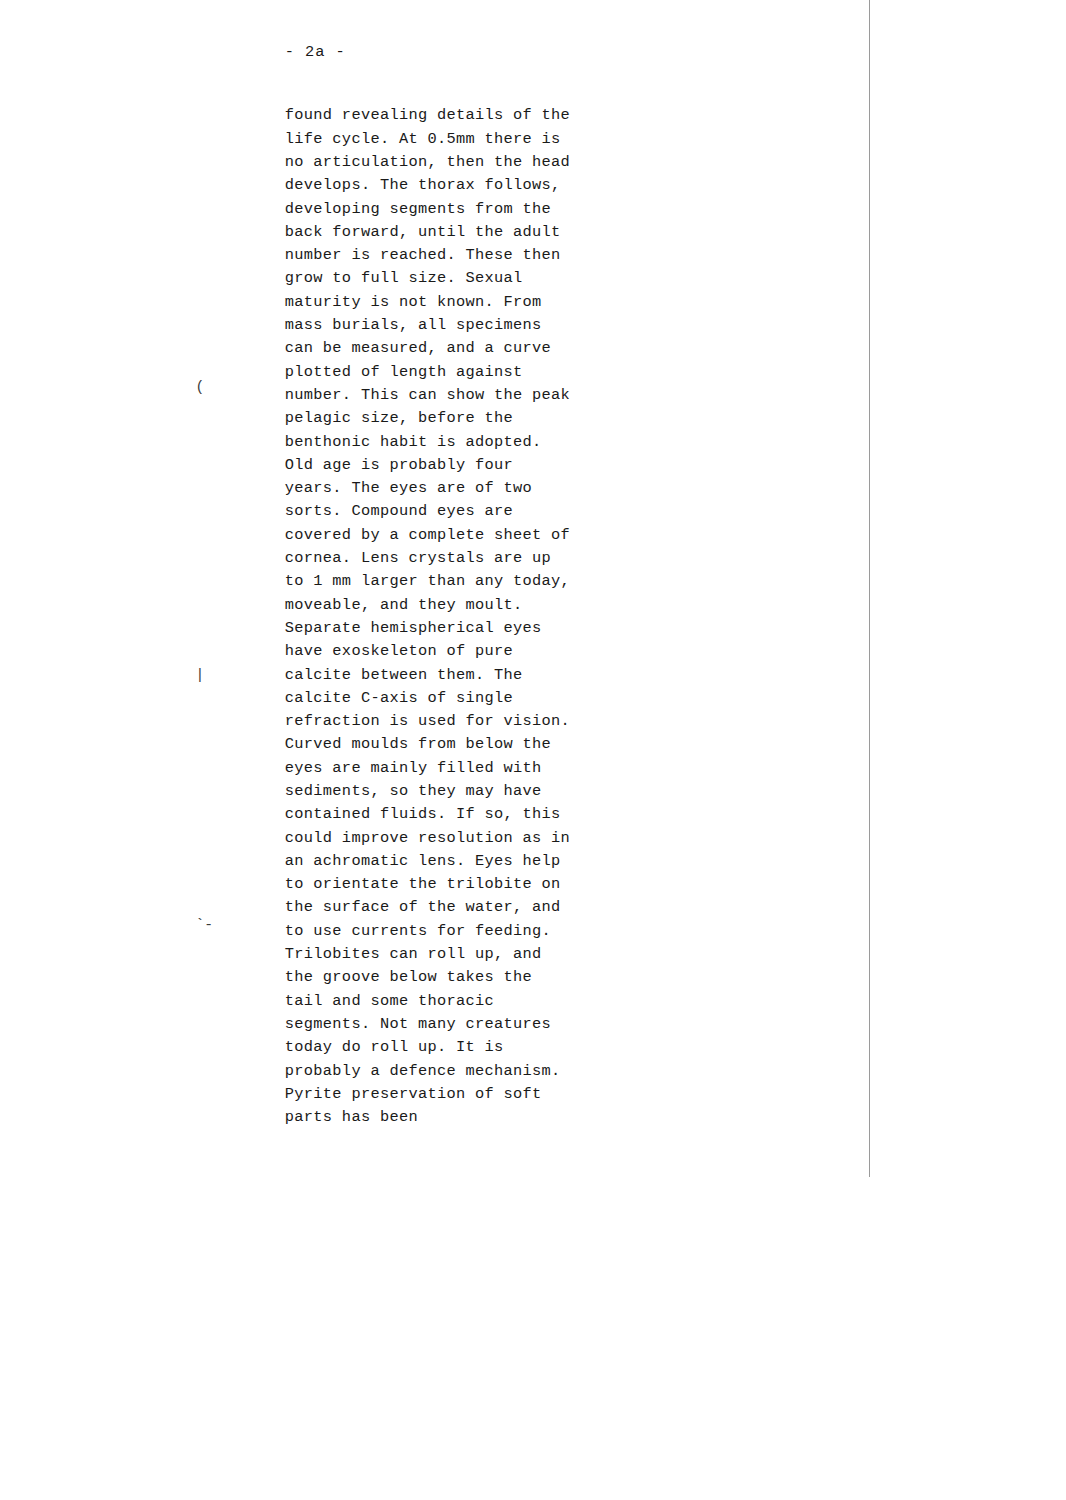- 2a -
( | `-
found revealing details of the life cycle. At 0.5mm there is no articulation, then the head develops. The thorax follows, developing segments from the back forward, until the adult number is reached. These then grow to full size. Sexual maturity is not known. From mass burials, all specimens can be measured, and a curve plotted of length against number. This can show the peak pelagic size, before the benthonic habit is adopted. Old age is probably four years. The eyes are of two sorts. Compound eyes are covered by a complete sheet of cornea. Lens crystals are up to 1 mm larger than any today, moveable, and they moult. Separate hemispherical eyes have exoskeleton of pure calcite between them. The calcite C-axis of single refraction is used for vision. Curved moulds from below the eyes are mainly filled with sediments, so they may have contained fluids. If so, this could improve resolution as in an achromatic lens. Eyes help to orientate the trilobite on the surface of the water, and to use currents for feeding. Trilobites can roll up, and the groove below takes the tail and some thoracic segments. Not many creatures today do roll up. It is probably a defence mechanism. Pyrite preservation of soft parts has been